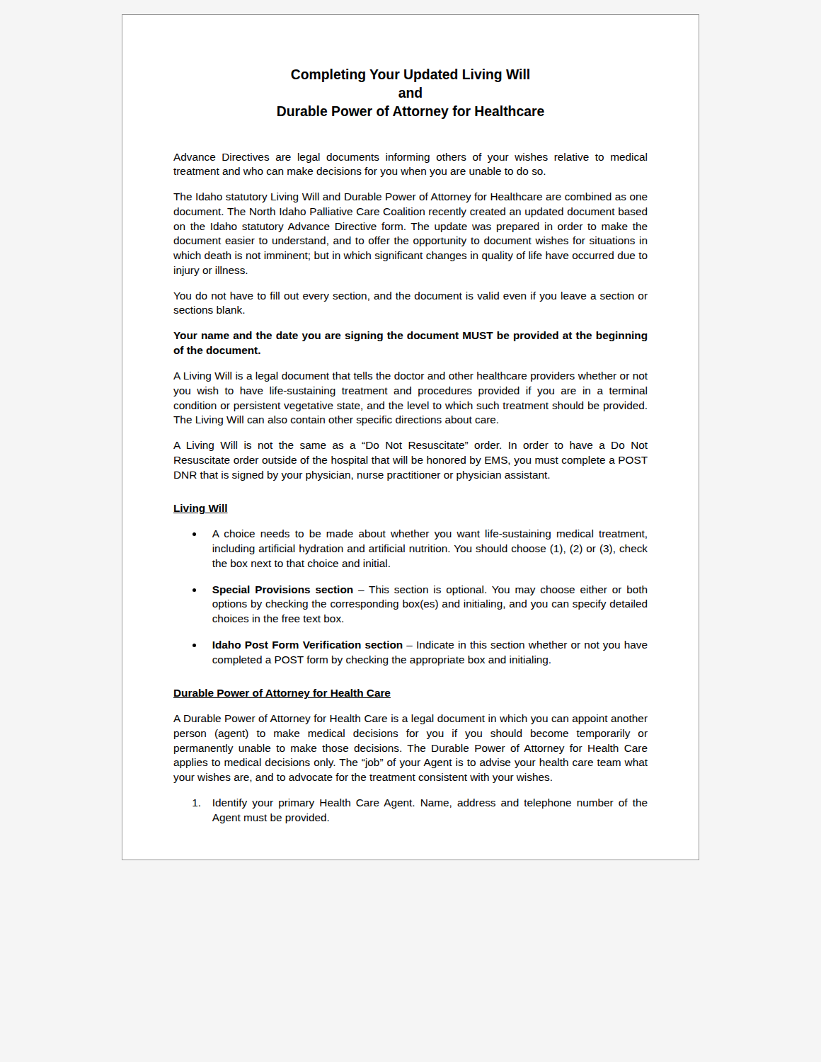Completing Your Updated Living Will and Durable Power of Attorney for Healthcare
Advance Directives are legal documents informing others of your wishes relative to medical treatment and who can make decisions for you when you are unable to do so.
The Idaho statutory Living Will and Durable Power of Attorney for Healthcare are combined as one document. The North Idaho Palliative Care Coalition recently created an updated document based on the Idaho statutory Advance Directive form. The update was prepared in order to make the document easier to understand, and to offer the opportunity to document wishes for situations in which death is not imminent; but in which significant changes in quality of life have occurred due to injury or illness.
You do not have to fill out every section, and the document is valid even if you leave a section or sections blank.
Your name and the date you are signing the document MUST be provided at the beginning of the document.
A Living Will is a legal document that tells the doctor and other healthcare providers whether or not you wish to have life-sustaining treatment and procedures provided if you are in a terminal condition or persistent vegetative state, and the level to which such treatment should be provided. The Living Will can also contain other specific directions about care.
A Living Will is not the same as a “Do Not Resuscitate” order. In order to have a Do Not Resuscitate order outside of the hospital that will be honored by EMS, you must complete a POST DNR that is signed by your physician, nurse practitioner or physician assistant.
Living Will
A choice needs to be made about whether you want life-sustaining medical treatment, including artificial hydration and artificial nutrition. You should choose (1), (2) or (3), check the box next to that choice and initial.
Special Provisions section – This section is optional. You may choose either or both options by checking the corresponding box(es) and initialing, and you can specify detailed choices in the free text box.
Idaho Post Form Verification section – Indicate in this section whether or not you have completed a POST form by checking the appropriate box and initialing.
Durable Power of Attorney for Health Care
A Durable Power of Attorney for Health Care is a legal document in which you can appoint another person (agent) to make medical decisions for you if you should become temporarily or permanently unable to make those decisions. The Durable Power of Attorney for Health Care applies to medical decisions only. The “job” of your Agent is to advise your health care team what your wishes are, and to advocate for the treatment consistent with your wishes.
Identify your primary Health Care Agent. Name, address and telephone number of the Agent must be provided.